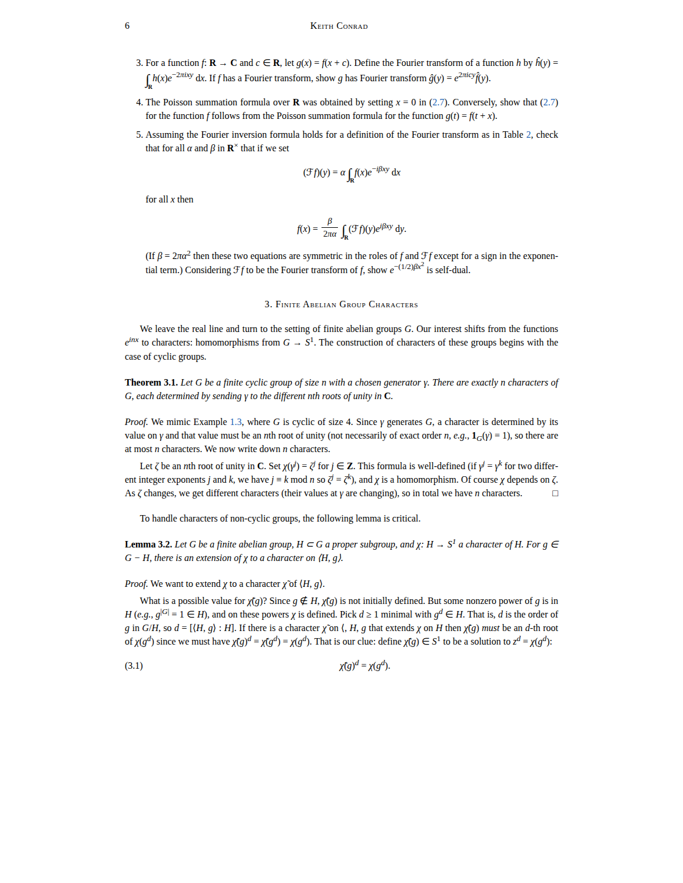6 Keith Conrad
For a function f: R → C and c ∈ R, let g(x) = f(x + c). Define the Fourier transform of a function h by ĥ(y) = ∫R h(x)e−2πixy dx. If f has a Fourier transform, show g has Fourier transform ĝ(y) = e2πicyf̂(y).
The Poisson summation formula over R was obtained by setting x = 0 in (2.7). Conversely, show that (2.7) for the function f follows from the Poisson summation formula for the function g(t) = f(t + x).
Assuming the Fourier inversion formula holds for a definition of the Fourier transform as in Table 2, check that for all α and β in R× that if we set
(ℱf)(y) = α ∫R f(x)e−iβxy dx
for all x then
f(x) = β 2πα ∫R (ℱf)(y)eiβxy dy.
(If β = 2πα2 then these two equations are symmetric in the roles of f and ℱf except for a sign in the exponential term.) Considering ℱf to be the Fourier transform of f, show e−(1/2)βx2 is self-dual.
3. Finite Abelian Group Characters
We leave the real line and turn to the setting of finite abelian groups G. Our interest shifts from the functions einx to characters: homomorphisms from G → S1. The construction of characters of these groups begins with the case of cyclic groups.
Theorem 3.1. Let G be a finite cyclic group of size n with a chosen generator γ. There are exactly n characters of G, each determined by sending γ to the different nth roots of unity in C.
Proof. We mimic Example 1.3, where G is cyclic of size 4. Since γ generates G, a character is determined by its value on γ and that value must be an nth root of unity (not necessarily of exact order n, e.g., 1G(γ) = 1), so there are at most n characters. We now write down n characters.
Let ζ be an nth root of unity in C. Set χ(γj) = ζj for j ∈ Z. This formula is well-defined (if γj = γk for two different integer exponents j and k, we have j ≡ k mod n so ζj = ζk), and χ is a homomorphism. Of course χ depends on ζ. As ζ changes, we get different characters (their values at γ are changing), so in total we have n characters. □
To handle characters of non-cyclic groups, the following lemma is critical.
Lemma 3.2. Let G be a finite abelian group, H ⊂ G a proper subgroup, and χ: H → S1 a character of H. For g ∈ G − H, there is an extension of χ to a character on ⟨H, g⟩.
Proof. We want to extend χ to a character χ̃ of ⟨H, g⟩.
What is a possible value for χ̃(g)? Since g ∉ H, χ̃(g) is not initially defined. But some nonzero power of g is in H (e.g., g|G| = 1 ∈ H), and on these powers χ is defined. Pick d ≥ 1 minimal with gd ∈ H. That is, d is the order of g in G/H, so d = [⟨H, g⟩ : H]. If there is a character χ̃ on ⟨, H, g that extends χ on H then χ̃(g) must be an d-th root of χ(gd) since we must have χ̃(g)d = χ̃(gd) = χ(gd). That is our clue: define χ̃(g) ∈ S1 to be a solution to zd = χ(gd):
(3.1) χ̃(g)d = χ(gd).